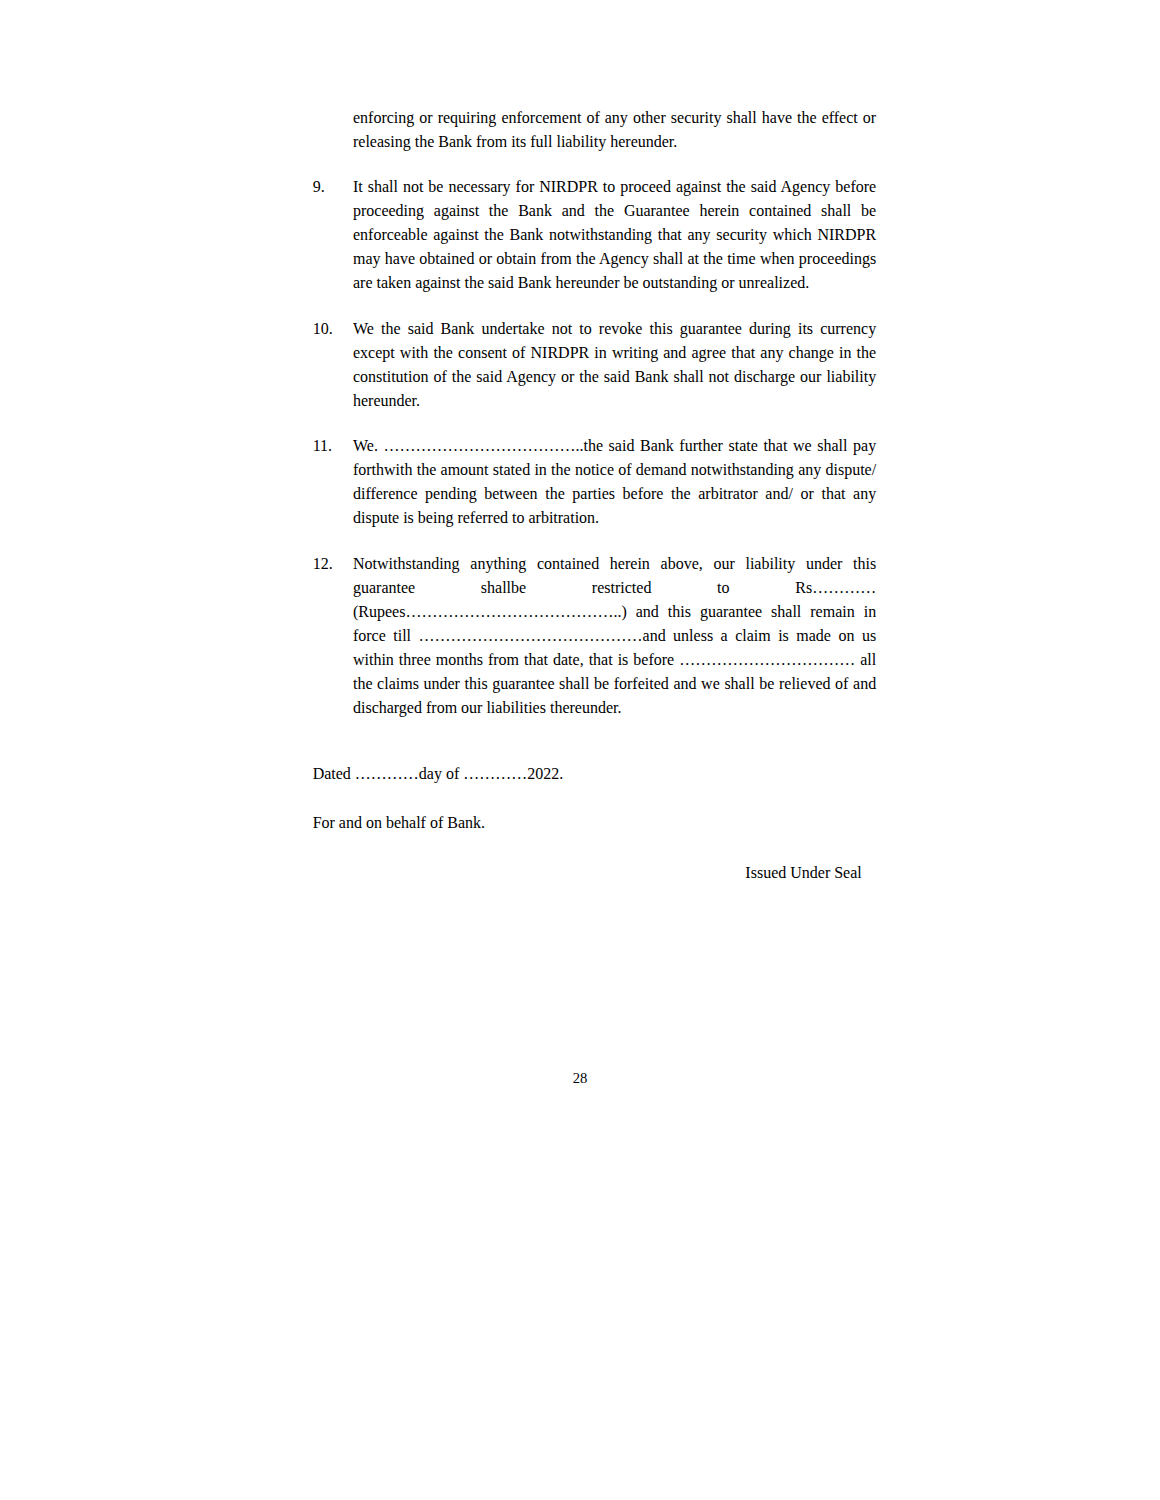enforcing or requiring enforcement of any other security shall have the effect or releasing the Bank from its full liability hereunder.
9. It shall not be necessary for NIRDPR to proceed against the said Agency before proceeding against the Bank and the Guarantee herein contained shall be enforceable against the Bank notwithstanding that any security which NIRDPR may have obtained or obtain from the Agency shall at the time when proceedings are taken against the said Bank hereunder be outstanding or unrealized.
10. We the said Bank undertake not to revoke this guarantee during its currency except with the consent of NIRDPR in writing and agree that any change in the constitution of the said Agency or the said Bank shall not discharge our liability hereunder.
11. We. ………………………………..the said Bank further state that we shall pay forthwith the amount stated in the notice of demand notwithstanding any dispute/ difference pending between the parties before the arbitrator and/ or that any dispute is being referred to arbitration.
12. Notwithstanding anything contained herein above, our liability under this guarantee shallbe restricted to Rs………… (Rupees…………………………………..) and this guarantee shall remain in force till ……………………………………and unless a claim is made on us within three months from that date, that is before …………………………… all the claims under this guarantee shall be forfeited and we shall be relieved of and discharged from our liabilities thereunder.
Dated …………day of …………2022.
For and on behalf of Bank.
Issued Under Seal
28